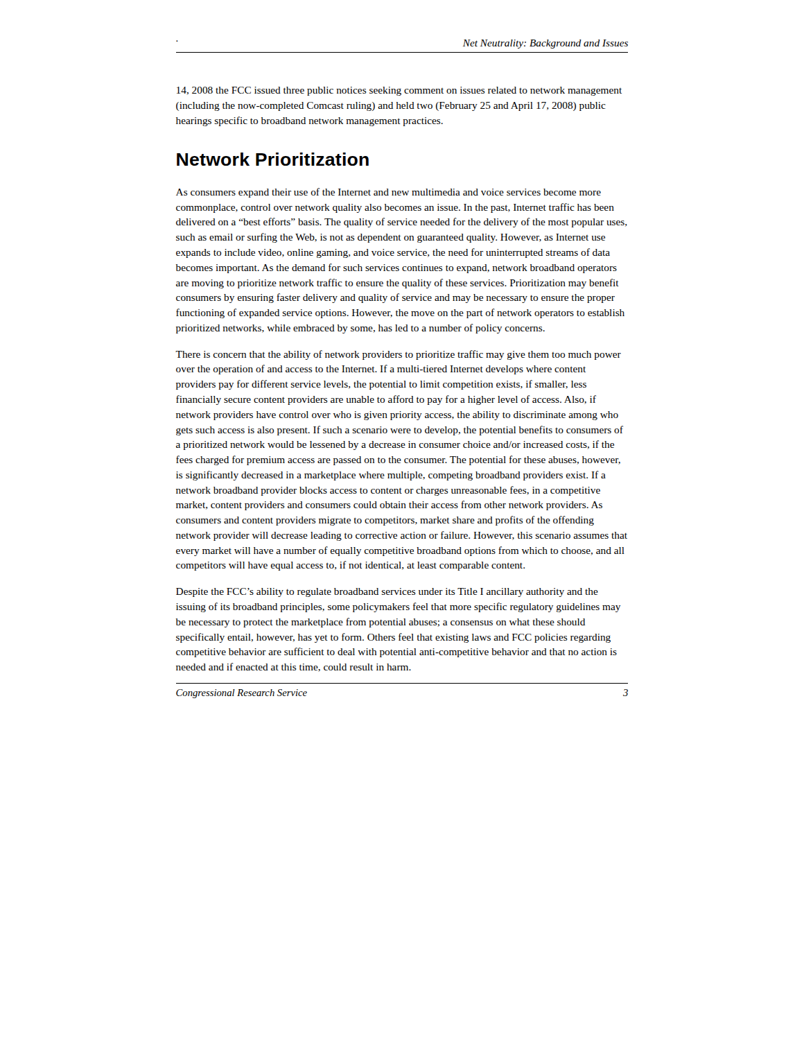. Net Neutrality: Background and Issues
14, 2008 the FCC issued three public notices seeking comment on issues related to network management (including the now-completed Comcast ruling) and held two (February 25 and April 17, 2008) public hearings specific to broadband network management practices.
Network Prioritization
As consumers expand their use of the Internet and new multimedia and voice services become more commonplace, control over network quality also becomes an issue. In the past, Internet traffic has been delivered on a “best efforts” basis. The quality of service needed for the delivery of the most popular uses, such as email or surfing the Web, is not as dependent on guaranteed quality. However, as Internet use expands to include video, online gaming, and voice service, the need for uninterrupted streams of data becomes important. As the demand for such services continues to expand, network broadband operators are moving to prioritize network traffic to ensure the quality of these services. Prioritization may benefit consumers by ensuring faster delivery and quality of service and may be necessary to ensure the proper functioning of expanded service options. However, the move on the part of network operators to establish prioritized networks, while embraced by some, has led to a number of policy concerns.
There is concern that the ability of network providers to prioritize traffic may give them too much power over the operation of and access to the Internet. If a multi-tiered Internet develops where content providers pay for different service levels, the potential to limit competition exists, if smaller, less financially secure content providers are unable to afford to pay for a higher level of access. Also, if network providers have control over who is given priority access, the ability to discriminate among who gets such access is also present. If such a scenario were to develop, the potential benefits to consumers of a prioritized network would be lessened by a decrease in consumer choice and/or increased costs, if the fees charged for premium access are passed on to the consumer. The potential for these abuses, however, is significantly decreased in a marketplace where multiple, competing broadband providers exist. If a network broadband provider blocks access to content or charges unreasonable fees, in a competitive market, content providers and consumers could obtain their access from other network providers. As consumers and content providers migrate to competitors, market share and profits of the offending network provider will decrease leading to corrective action or failure. However, this scenario assumes that every market will have a number of equally competitive broadband options from which to choose, and all competitors will have equal access to, if not identical, at least comparable content.
Despite the FCC’s ability to regulate broadband services under its Title I ancillary authority and the issuing of its broadband principles, some policymakers feel that more specific regulatory guidelines may be necessary to protect the marketplace from potential abuses; a consensus on what these should specifically entail, however, has yet to form. Others feel that existing laws and FCC policies regarding competitive behavior are sufficient to deal with potential anti-competitive behavior and that no action is needed and if enacted at this time, could result in harm.
Congressional Research Service 3